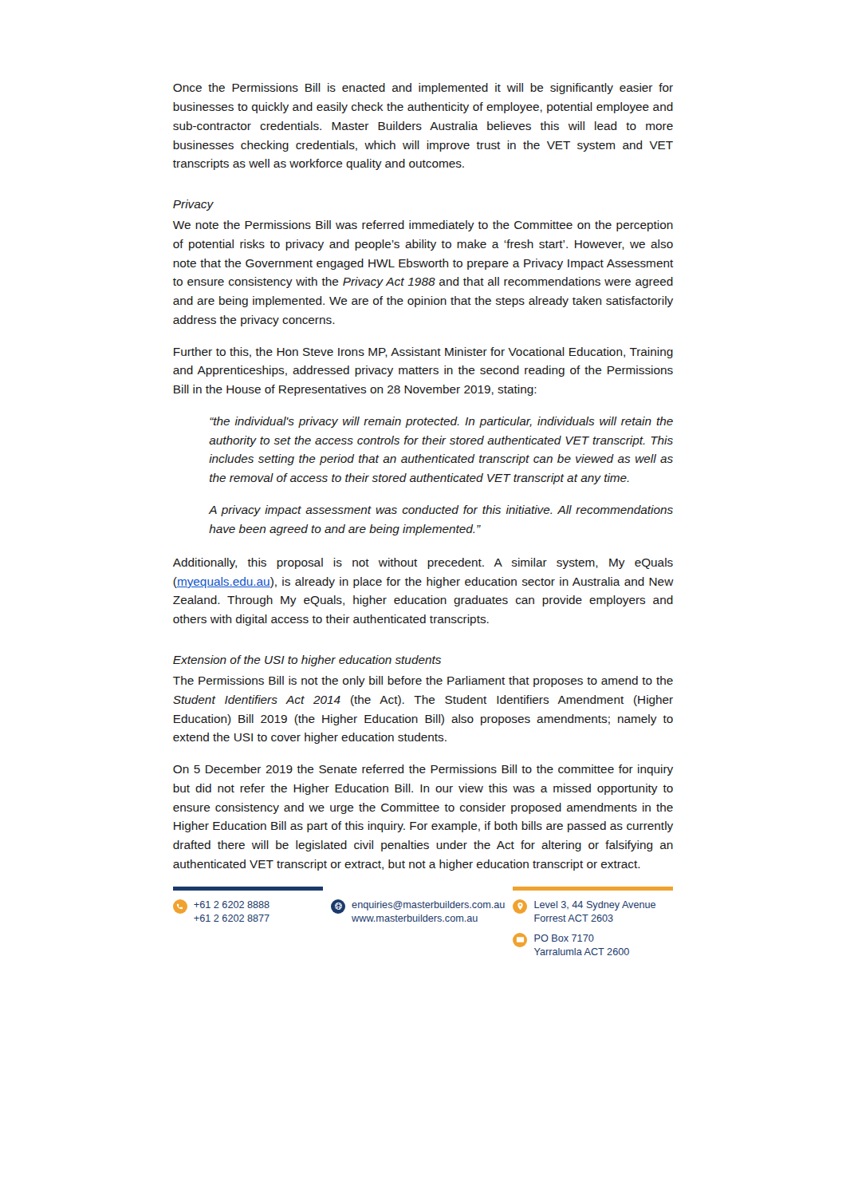Once the Permissions Bill is enacted and implemented it will be significantly easier for businesses to quickly and easily check the authenticity of employee, potential employee and sub-contractor credentials. Master Builders Australia believes this will lead to more businesses checking credentials, which will improve trust in the VET system and VET transcripts as well as workforce quality and outcomes.
Privacy
We note the Permissions Bill was referred immediately to the Committee on the perception of potential risks to privacy and people’s ability to make a ‘fresh start’. However, we also note that the Government engaged HWL Ebsworth to prepare a Privacy Impact Assessment to ensure consistency with the Privacy Act 1988 and that all recommendations were agreed and are being implemented. We are of the opinion that the steps already taken satisfactorily address the privacy concerns.
Further to this, the Hon Steve Irons MP, Assistant Minister for Vocational Education, Training and Apprenticeships, addressed privacy matters in the second reading of the Permissions Bill in the House of Representatives on 28 November 2019, stating:
“the individual's privacy will remain protected. In particular, individuals will retain the authority to set the access controls for their stored authenticated VET transcript. This includes setting the period that an authenticated transcript can be viewed as well as the removal of access to their stored authenticated VET transcript at any time.
A privacy impact assessment was conducted for this initiative. All recommendations have been agreed to and are being implemented.”
Additionally, this proposal is not without precedent. A similar system, My eQuals (myequals.edu.au), is already in place for the higher education sector in Australia and New Zealand. Through My eQuals, higher education graduates can provide employers and others with digital access to their authenticated transcripts.
Extension of the USI to higher education students
The Permissions Bill is not the only bill before the Parliament that proposes to amend to the Student Identifiers Act 2014 (the Act). The Student Identifiers Amendment (Higher Education) Bill 2019 (the Higher Education Bill) also proposes amendments; namely to extend the USI to cover higher education students.
On 5 December 2019 the Senate referred the Permissions Bill to the committee for inquiry but did not refer the Higher Education Bill. In our view this was a missed opportunity to ensure consistency and we urge the Committee to consider proposed amendments in the Higher Education Bill as part of this inquiry. For example, if both bills are passed as currently drafted there will be legislated civil penalties under the Act for altering or falsifying an authenticated VET transcript or extract, but not a higher education transcript or extract.
+61 2 6202 8888
+61 2 6202 8877
enquiries@masterbuilders.com.au
www.masterbuilders.com.au
Level 3, 44 Sydney Avenue
Forrest ACT 2603
PO Box 7170
Yarralumla ACT 2600